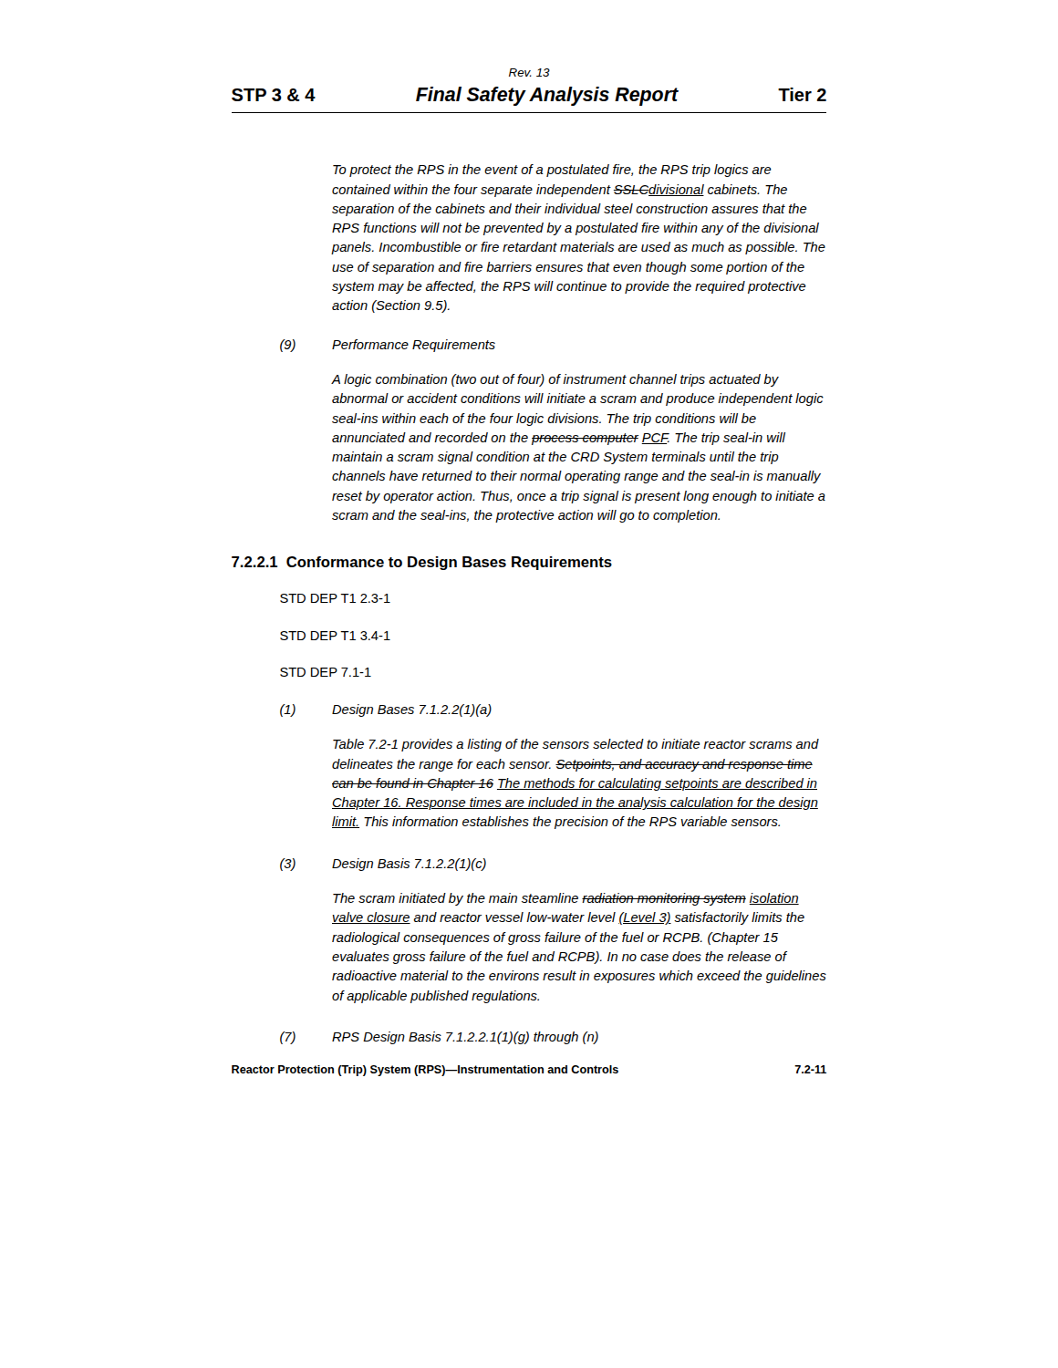Rev. 13
STP 3 & 4
Final Safety Analysis Report
Tier 2
To protect the RPS in the event of a postulated fire, the RPS trip logics are contained within the four separate independent SSLCdivisional cabinets. The separation of the cabinets and their individual steel construction assures that the RPS functions will not be prevented by a postulated fire within any of the divisional panels. Incombustible or fire retardant materials are used as much as possible. The use of separation and fire barriers ensures that even though some portion of the system may be affected, the RPS will continue to provide the required protective action (Section 9.5).
(9)
Performance Requirements
A logic combination (two out of four) of instrument channel trips actuated by abnormal or accident conditions will initiate a scram and produce independent logic seal-ins within each of the four logic divisions. The trip conditions will be annunciated and recorded on the process computer PCF. The trip seal-in will maintain a scram signal condition at the CRD System terminals until the trip channels have returned to their normal operating range and the seal-in is manually reset by operator action. Thus, once a trip signal is present long enough to initiate a scram and the seal-ins, the protective action will go to completion.
7.2.2.1 Conformance to Design Bases Requirements
STD DEP T1 2.3-1
STD DEP T1 3.4-1
STD DEP 7.1-1
(1)
Design Bases 7.1.2.2(1)(a)
Table 7.2-1 provides a listing of the sensors selected to initiate reactor scrams and delineates the range for each sensor. Setpoints, and accuracy and response time can be found in Chapter 16 The methods for calculating setpoints are described in Chapter 16. Response times are included in the analysis calculation for the design limit. This information establishes the precision of the RPS variable sensors.
(3)
Design Basis 7.1.2.2(1)(c)
The scram initiated by the main steamline radiation monitoring system isolation valve closure and reactor vessel low-water level (Level 3) satisfactorily limits the radiological consequences of gross failure of the fuel or RCPB. (Chapter 15 evaluates gross failure of the fuel and RCPB). In no case does the release of radioactive material to the environs result in exposures which exceed the guidelines of applicable published regulations.
(7)
RPS Design Basis 7.1.2.2.1(1)(g) through (n)
Reactor Protection (Trip) System (RPS)—Instrumentation and Controls
7.2-11